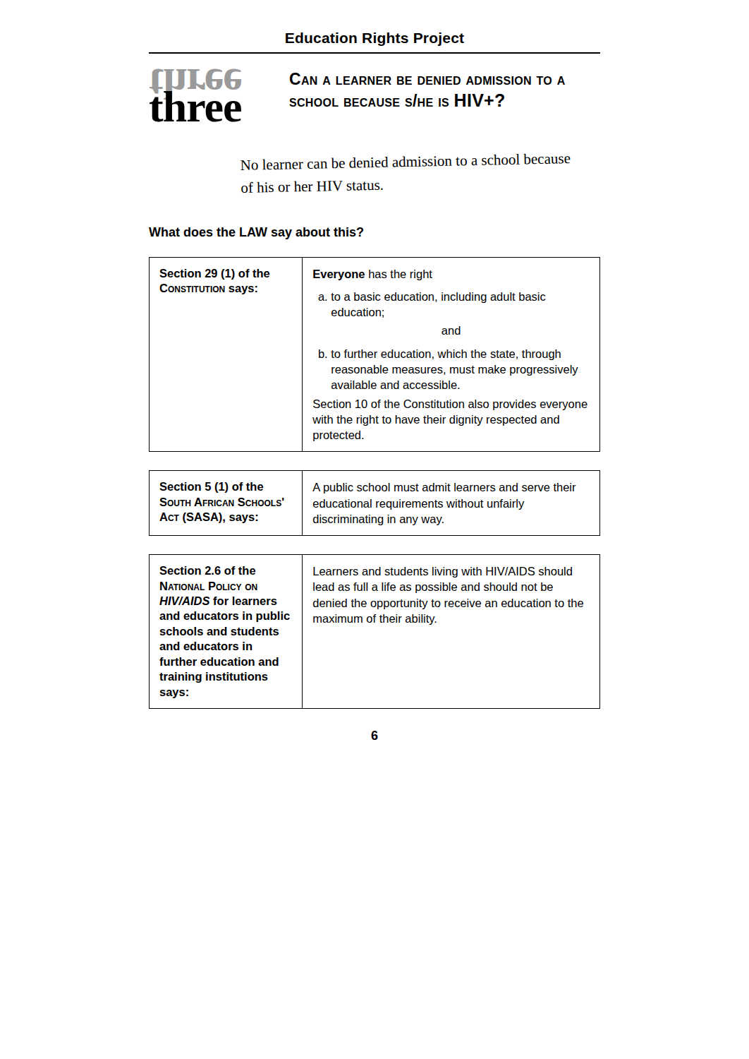Education Rights Project
three three
Can a learner be denied admission to a school because s/he is HIV+?
No learner can be denied admission to a school because of his or her HIV status.
What does the LAW say about this?
| Section 29 (1) of the Constitution says: | Everyone has the right to a basic education, including adult basic education; and to further education, which the state, through reasonable measures, must make progressively available and accessible. Section 10 of the Constitution also provides everyone with the right to have their dignity respected and protected. |
| Section 5 (1) of the South African Schools' Act (SASA), says: | A public school must admit learners and serve their educational requirements without unfairly discriminating in any way. |
| Section 2.6 of the National Policy on HIV/AIDS for learners and educators in public schools and students and educators in further education and training institutions says: | Learners and students living with HIV/AIDS should lead as full a life as possible and should not be denied the opportunity to receive an education to the maximum of their ability. |
6